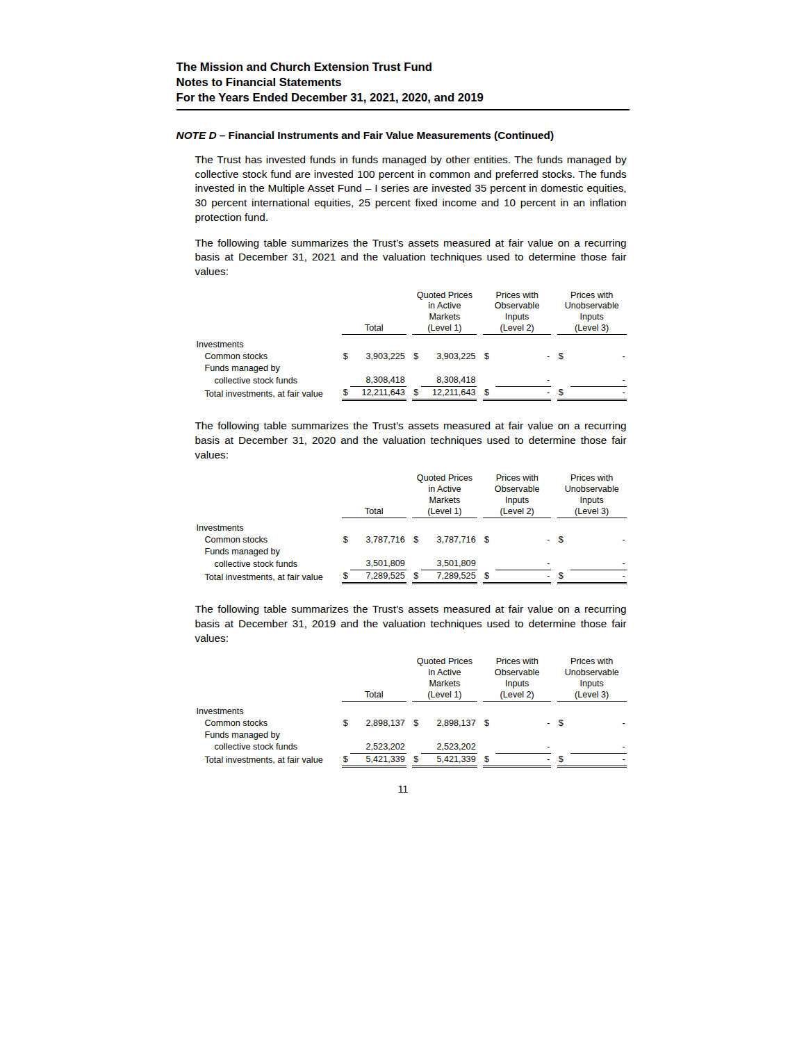The Mission and Church Extension Trust Fund
Notes to Financial Statements
For the Years Ended December 31, 2021, 2020, and 2019
NOTE D – Financial Instruments and Fair Value Measurements (Continued)
The Trust has invested funds in funds managed by other entities. The funds managed by collective stock fund are invested 100 percent in common and preferred stocks. The funds invested in the Multiple Asset Fund – I series are invested 35 percent in domestic equities, 30 percent international equities, 25 percent fixed income and 10 percent in an inflation protection fund.
The following table summarizes the Trust’s assets measured at fair value on a recurring basis at December 31, 2021 and the valuation techniques used to determine those fair values:
| | | | Quoted Prices in Active Markets | | Prices with Observable Inputs | | Prices with Unobservable Inputs |
| --- | --- | --- | --- | --- | --- | --- | --- |
| | Total | | (Level 1) | | (Level 2) | | (Level 3) |
| Investments | | | | | | | | | | | |
| Common stocks | $ | 3,903,225 | | $ | 3,903,225 | | $ | - | | $ | - |
| Funds managed by | | | | | | | | | | | |
| collective stock funds | | 8,308,418 | | | 8,308,418 | | | - | | | - |
| Total investments, at fair value | $ | 12,211,643 | | $ | 12,211,643 | | $ | - | | $ | - |
The following table summarizes the Trust’s assets measured at fair value on a recurring basis at December 31, 2020 and the valuation techniques used to determine those fair values:
| | | | Quoted Prices in Active Markets | | Prices with Observable Inputs | | Prices with Unobservable Inputs |
| --- | --- | --- | --- | --- | --- | --- | --- |
| | Total | | (Level 1) | | (Level 2) | | (Level 3) |
| Investments | | | | | | | | | | | |
| Common stocks | $ | 3,787,716 | | $ | 3,787,716 | | $ | - | | $ | - |
| Funds managed by | | | | | | | | | | | |
| collective stock funds | | 3,501,809 | | | 3,501,809 | | | - | | | - |
| Total investments, at fair value | $ | 7,289,525 | | $ | 7,289,525 | | $ | - | | $ | - |
The following table summarizes the Trust’s assets measured at fair value on a recurring basis at December 31, 2019 and the valuation techniques used to determine those fair values:
| | | | Quoted Prices in Active Markets | | Prices with Observable Inputs | | Prices with Unobservable Inputs |
| --- | --- | --- | --- | --- | --- | --- | --- |
| | Total | | (Level 1) | | (Level 2) | | (Level 3) |
| Investments | | | | | | | | | | | |
| Common stocks | $ | 2,898,137 | | $ | 2,898,137 | | $ | - | | $ | - |
| Funds managed by | | | | | | | | | | | |
| collective stock funds | | 2,523,202 | | | 2,523,202 | | | - | | | - |
| Total investments, at fair value | $ | 5,421,339 | | $ | 5,421,339 | | $ | - | | $ | - |
11